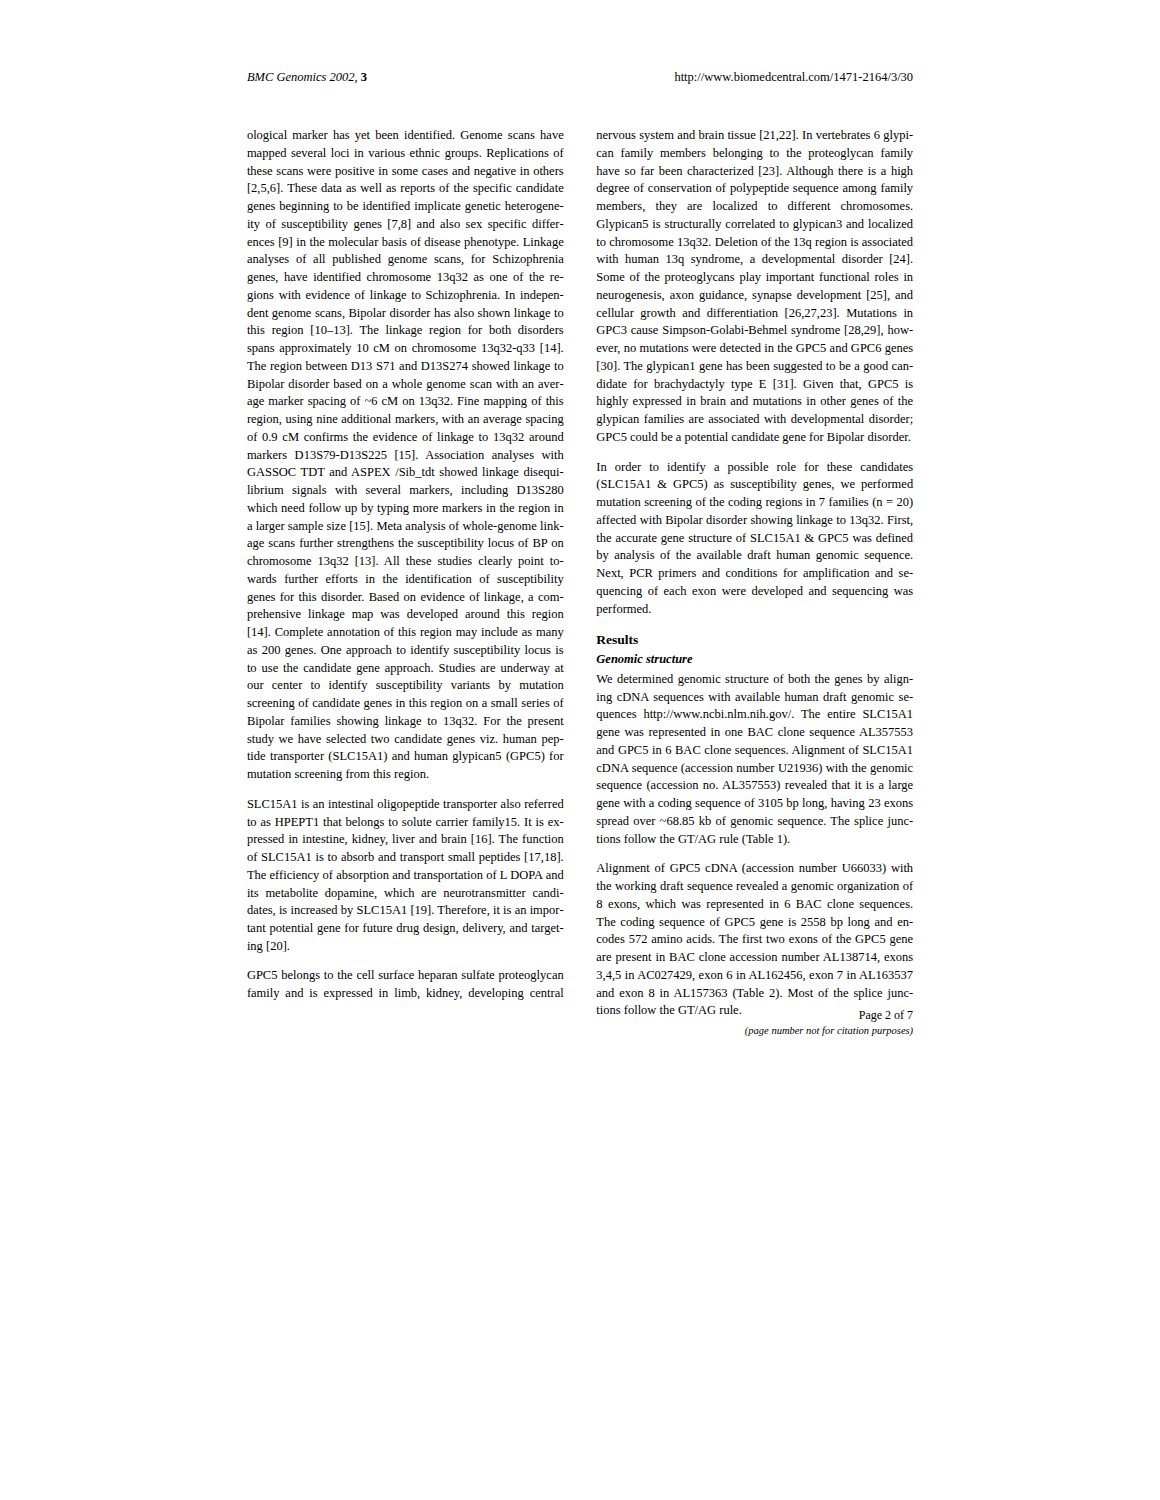BMC Genomics 2002, 3
http://www.biomedcentral.com/1471-2164/3/30
ological marker has yet been identified. Genome scans have mapped several loci in various ethnic groups. Replications of these scans were positive in some cases and negative in others [2,5,6]. These data as well as reports of the specific candidate genes beginning to be identified implicate genetic heterogeneity of susceptibility genes [7,8] and also sex specific differences [9] in the molecular basis of disease phenotype. Linkage analyses of all published genome scans, for Schizophrenia genes, have identified chromosome 13q32 as one of the regions with evidence of linkage to Schizophrenia. In independent genome scans, Bipolar disorder has also shown linkage to this region [10–13]. The linkage region for both disorders spans approximately 10 cM on chromosome 13q32-q33 [14]. The region between D13 S71 and D13S274 showed linkage to Bipolar disorder based on a whole genome scan with an average marker spacing of ~6 cM on 13q32. Fine mapping of this region, using nine additional markers, with an average spacing of 0.9 cM confirms the evidence of linkage to 13q32 around markers D13S79-D13S225 [15]. Association analyses with GASSOC TDT and ASPEX /Sib_tdt showed linkage disequilibrium signals with several markers, including D13S280 which need follow up by typing more markers in the region in a larger sample size [15]. Meta analysis of whole-genome linkage scans further strengthens the susceptibility locus of BP on chromosome 13q32 [13]. All these studies clearly point towards further efforts in the identification of susceptibility genes for this disorder. Based on evidence of linkage, a comprehensive linkage map was developed around this region [14]. Complete annotation of this region may include as many as 200 genes. One approach to identify susceptibility locus is to use the candidate gene approach. Studies are underway at our center to identify susceptibility variants by mutation screening of candidate genes in this region on a small series of Bipolar families showing linkage to 13q32. For the present study we have selected two candidate genes viz. human peptide transporter (SLC15A1) and human glypican5 (GPC5) for mutation screening from this region.
SLC15A1 is an intestinal oligopeptide transporter also referred to as HPEPT1 that belongs to solute carrier family15. It is expressed in intestine, kidney, liver and brain [16]. The function of SLC15A1 is to absorb and transport small peptides [17,18]. The efficiency of absorption and transportation of L DOPA and its metabolite dopamine, which are neurotransmitter candidates, is increased by SLC15A1 [19]. Therefore, it is an important potential gene for future drug design, delivery, and targeting [20].
GPC5 belongs to the cell surface heparan sulfate proteoglycan family and is expressed in limb, kidney, developing central nervous system and brain tissue [21,22]. In vertebrates 6 glypican family members belonging to the proteoglycan family have so far been characterized [23]. Although there is a high degree of conservation of polypeptide sequence among family members, they are localized to different chromosomes. Glypican5 is structurally correlated to glypican3 and localized to chromosome 13q32. Deletion of the 13q region is associated with human 13q syndrome, a developmental disorder [24]. Some of the proteoglycans play important functional roles in neurogenesis, axon guidance, synapse development [25], and cellular growth and differentiation [26,27,23]. Mutations in GPC3 cause Simpson-Golabi-Behmel syndrome [28,29], however, no mutations were detected in the GPC5 and GPC6 genes [30]. The glypican1 gene has been suggested to be a good candidate for brachydactyly type E [31]. Given that, GPC5 is highly expressed in brain and mutations in other genes of the glypican families are associated with developmental disorder; GPC5 could be a potential candidate gene for Bipolar disorder.
In order to identify a possible role for these candidates (SLC15A1 & GPC5) as susceptibility genes, we performed mutation screening of the coding regions in 7 families (n = 20) affected with Bipolar disorder showing linkage to 13q32. First, the accurate gene structure of SLC15A1 & GPC5 was defined by analysis of the available draft human genomic sequence. Next, PCR primers and conditions for amplification and sequencing of each exon were developed and sequencing was performed.
Results
Genomic structure
We determined genomic structure of both the genes by aligning cDNA sequences with available human draft genomic sequences http://www.ncbi.nlm.nih.gov/. The entire SLC15A1 gene was represented in one BAC clone sequence AL357553 and GPC5 in 6 BAC clone sequences. Alignment of SLC15A1 cDNA sequence (accession number U21936) with the genomic sequence (accession no. AL357553) revealed that it is a large gene with a coding sequence of 3105 bp long, having 23 exons spread over ~68.85 kb of genomic sequence. The splice junctions follow the GT/AG rule (Table 1).
Alignment of GPC5 cDNA (accession number U66033) with the working draft sequence revealed a genomic organization of 8 exons, which was represented in 6 BAC clone sequences. The coding sequence of GPC5 gene is 2558 bp long and encodes 572 amino acids. The first two exons of the GPC5 gene are present in BAC clone accession number AL138714, exons 3,4,5 in AC027429, exon 6 in AL162456, exon 7 in AL163537 and exon 8 in AL157363 (Table 2). Most of the splice junctions follow the GT/AG rule.
Page 2 of 7 (page number not for citation purposes)